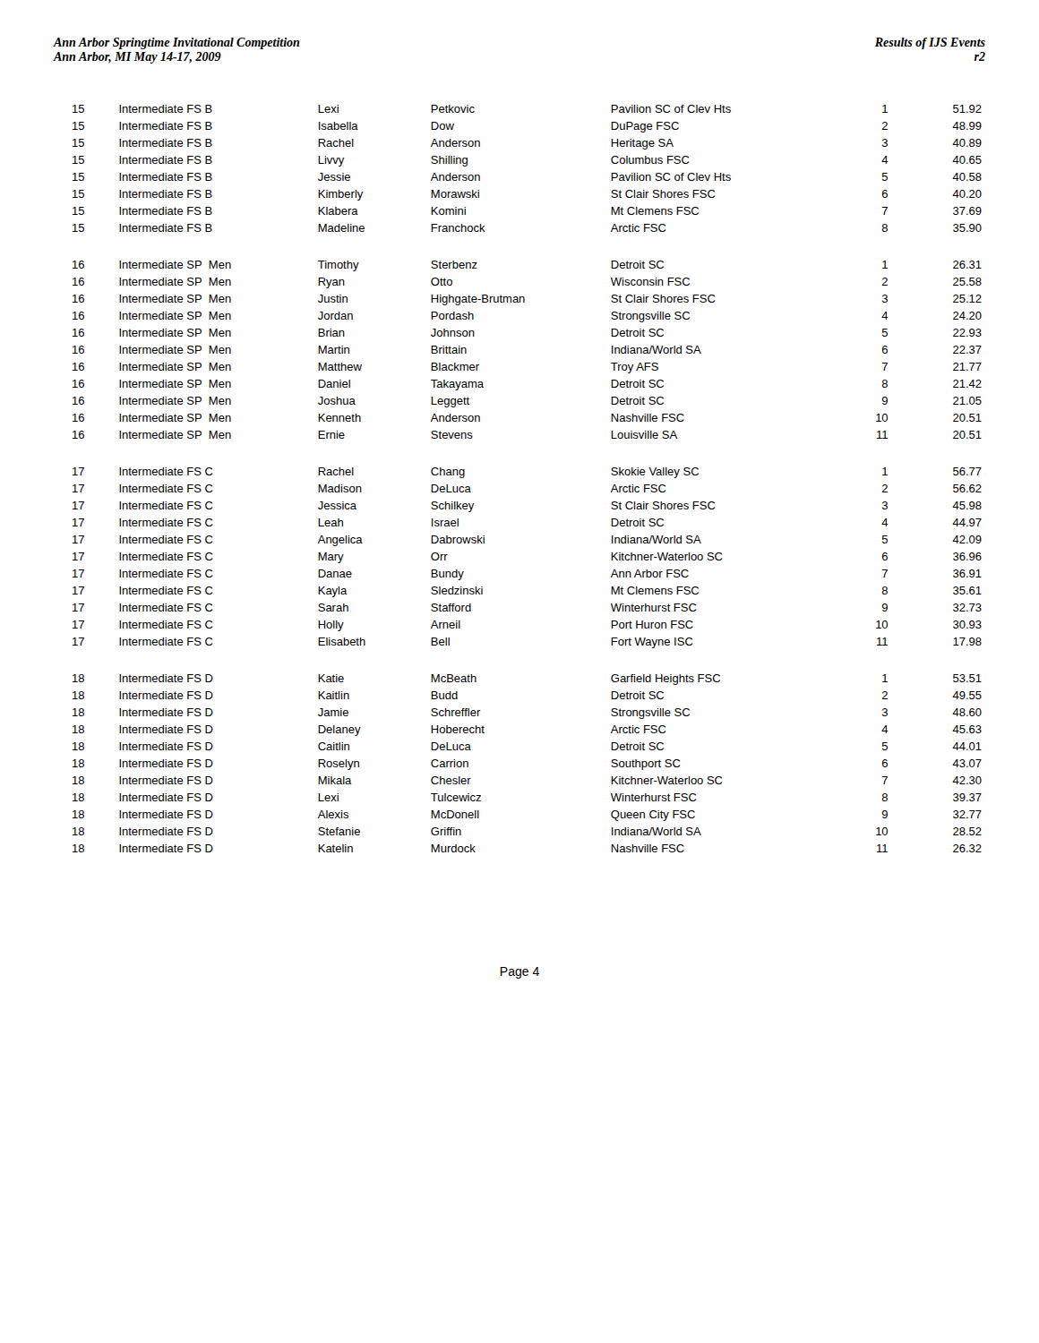Ann Arbor Springtime Invitational Competition
Ann Arbor, MI May 14-17, 2009
Results of IJS Events
r2
| 15 | Intermediate FS B | Lexi | Petkovic | Pavilion SC of Clev Hts | 1 | 51.92 |
| 15 | Intermediate FS B | Isabella | Dow | DuPage FSC | 2 | 48.99 |
| 15 | Intermediate FS B | Rachel | Anderson | Heritage SA | 3 | 40.89 |
| 15 | Intermediate FS B | Livvy | Shilling | Columbus FSC | 4 | 40.65 |
| 15 | Intermediate FS B | Jessie | Anderson | Pavilion SC of Clev Hts | 5 | 40.58 |
| 15 | Intermediate FS B | Kimberly | Morawski | St Clair Shores FSC | 6 | 40.20 |
| 15 | Intermediate FS B | Klabera | Komini | Mt Clemens FSC | 7 | 37.69 |
| 15 | Intermediate FS B | Madeline | Franchock | Arctic FSC | 8 | 35.90 |
| 16 | Intermediate SP Men | Timothy | Sterbenz | Detroit SC | 1 | 26.31 |
| 16 | Intermediate SP Men | Ryan | Otto | Wisconsin FSC | 2 | 25.58 |
| 16 | Intermediate SP Men | Justin | Highgate-Brutman | St Clair Shores FSC | 3 | 25.12 |
| 16 | Intermediate SP Men | Jordan | Pordash | Strongsville SC | 4 | 24.20 |
| 16 | Intermediate SP Men | Brian | Johnson | Detroit SC | 5 | 22.93 |
| 16 | Intermediate SP Men | Martin | Brittain | Indiana/World SA | 6 | 22.37 |
| 16 | Intermediate SP Men | Matthew | Blackmer | Troy AFS | 7 | 21.77 |
| 16 | Intermediate SP Men | Daniel | Takayama | Detroit SC | 8 | 21.42 |
| 16 | Intermediate SP Men | Joshua | Leggett | Detroit SC | 9 | 21.05 |
| 16 | Intermediate SP Men | Kenneth | Anderson | Nashville FSC | 10 | 20.51 |
| 16 | Intermediate SP Men | Ernie | Stevens | Louisville SA | 11 | 20.51 |
| 17 | Intermediate FS C | Rachel | Chang | Skokie Valley SC | 1 | 56.77 |
| 17 | Intermediate FS C | Madison | DeLuca | Arctic FSC | 2 | 56.62 |
| 17 | Intermediate FS C | Jessica | Schilkey | St Clair Shores FSC | 3 | 45.98 |
| 17 | Intermediate FS C | Leah | Israel | Detroit SC | 4 | 44.97 |
| 17 | Intermediate FS C | Angelica | Dabrowski | Indiana/World SA | 5 | 42.09 |
| 17 | Intermediate FS C | Mary | Orr | Kitchner-Waterloo SC | 6 | 36.96 |
| 17 | Intermediate FS C | Danae | Bundy | Ann Arbor FSC | 7 | 36.91 |
| 17 | Intermediate FS C | Kayla | Sledzinski | Mt Clemens FSC | 8 | 35.61 |
| 17 | Intermediate FS C | Sarah | Stafford | Winterhurst FSC | 9 | 32.73 |
| 17 | Intermediate FS C | Holly | Arneil | Port Huron FSC | 10 | 30.93 |
| 17 | Intermediate FS C | Elisabeth | Bell | Fort Wayne ISC | 11 | 17.98 |
| 18 | Intermediate FS D | Katie | McBeath | Garfield Heights FSC | 1 | 53.51 |
| 18 | Intermediate FS D | Kaitlin | Budd | Detroit SC | 2 | 49.55 |
| 18 | Intermediate FS D | Jamie | Schreffler | Strongsville SC | 3 | 48.60 |
| 18 | Intermediate FS D | Delaney | Hoberecht | Arctic FSC | 4 | 45.63 |
| 18 | Intermediate FS D | Caitlin | DeLuca | Detroit SC | 5 | 44.01 |
| 18 | Intermediate FS D | Roselyn | Carrion | Southport SC | 6 | 43.07 |
| 18 | Intermediate FS D | Mikala | Chesler | Kitchner-Waterloo SC | 7 | 42.30 |
| 18 | Intermediate FS D | Lexi | Tulcewicz | Winterhurst FSC | 8 | 39.37 |
| 18 | Intermediate FS D | Alexis | McDonell | Queen City FSC | 9 | 32.77 |
| 18 | Intermediate FS D | Stefanie | Griffin | Indiana/World SA | 10 | 28.52 |
| 18 | Intermediate FS D | Katelin | Murdock | Nashville FSC | 11 | 26.32 |
Page 4